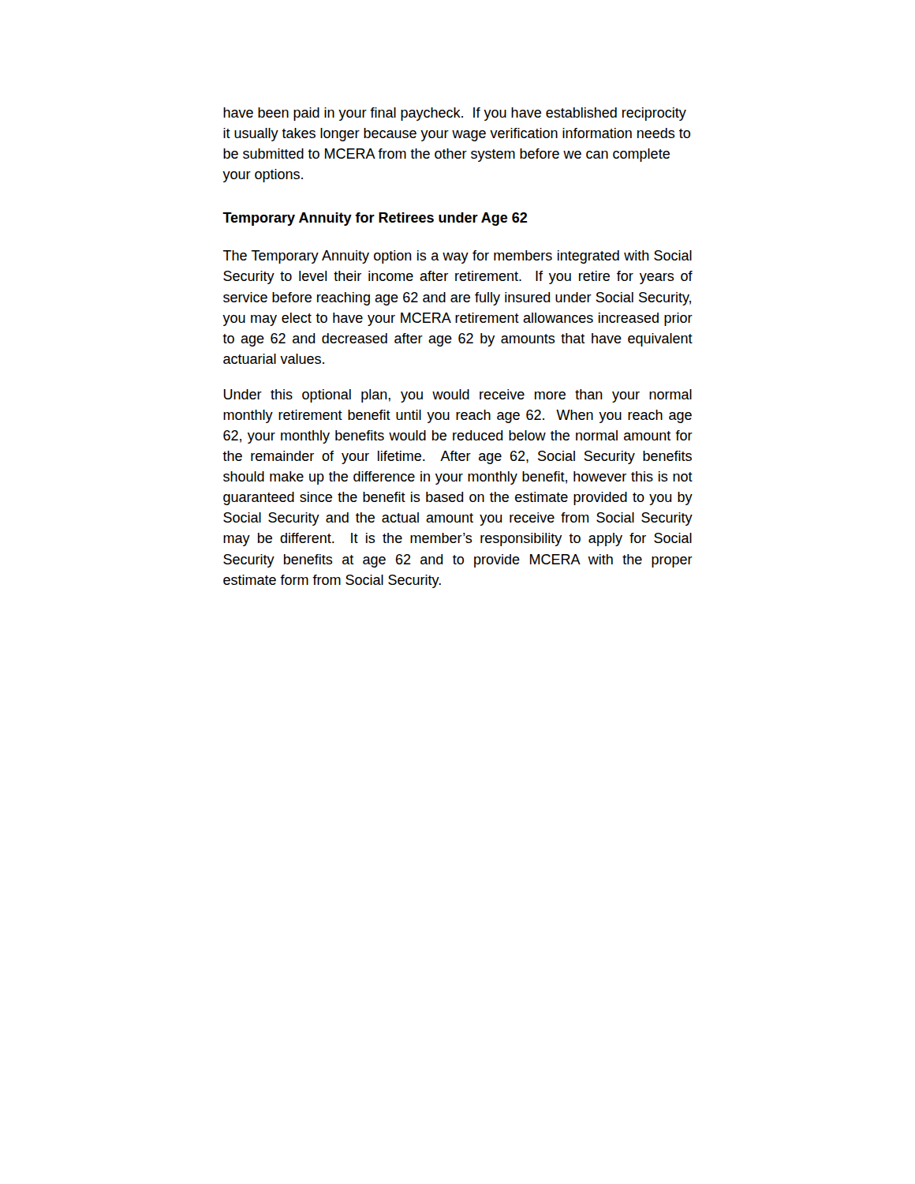have been paid in your final paycheck. If you have established reciprocity it usually takes longer because your wage verification information needs to be submitted to MCERA from the other system before we can complete your options.
Temporary Annuity for Retirees under Age 62
The Temporary Annuity option is a way for members integrated with Social Security to level their income after retirement. If you retire for years of service before reaching age 62 and are fully insured under Social Security, you may elect to have your MCERA retirement allowances increased prior to age 62 and decreased after age 62 by amounts that have equivalent actuarial values.
Under this optional plan, you would receive more than your normal monthly retirement benefit until you reach age 62. When you reach age 62, your monthly benefits would be reduced below the normal amount for the remainder of your lifetime. After age 62, Social Security benefits should make up the difference in your monthly benefit, however this is not guaranteed since the benefit is based on the estimate provided to you by Social Security and the actual amount you receive from Social Security may be different. It is the member’s responsibility to apply for Social Security benefits at age 62 and to provide MCERA with the proper estimate form from Social Security.